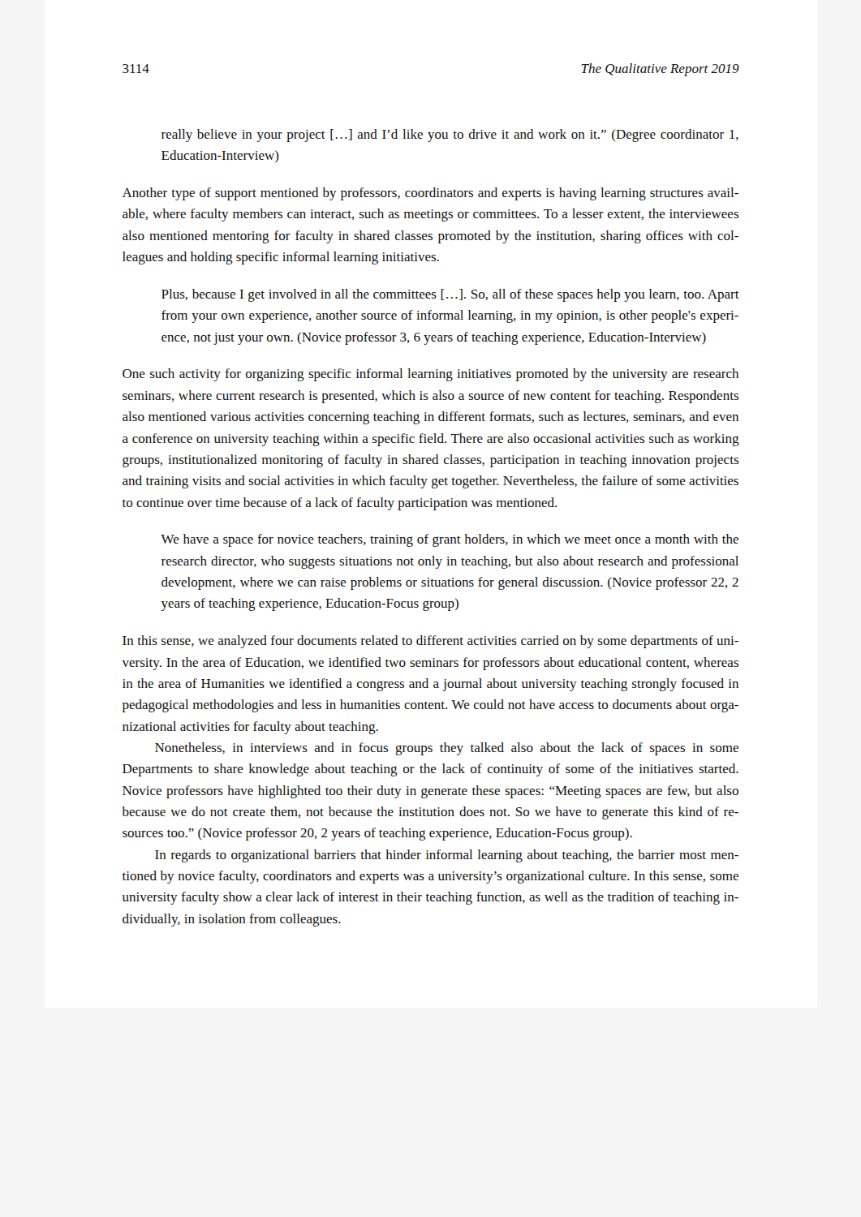3114 The Qualitative Report 2019
really believe in your project […] and I’d like you to drive it and work on it.” (Degree coordinator 1, Education-Interview)
Another type of support mentioned by professors, coordinators and experts is having learning structures available, where faculty members can interact, such as meetings or committees. To a lesser extent, the interviewees also mentioned mentoring for faculty in shared classes promoted by the institution, sharing offices with colleagues and holding specific informal learning initiatives.
Plus, because I get involved in all the committees […]. So, all of these spaces help you learn, too. Apart from your own experience, another source of informal learning, in my opinion, is other people's experience, not just your own. (Novice professor 3, 6 years of teaching experience, Education-Interview)
One such activity for organizing specific informal learning initiatives promoted by the university are research seminars, where current research is presented, which is also a source of new content for teaching. Respondents also mentioned various activities concerning teaching in different formats, such as lectures, seminars, and even a conference on university teaching within a specific field. There are also occasional activities such as working groups, institutionalized monitoring of faculty in shared classes, participation in teaching innovation projects and training visits and social activities in which faculty get together. Nevertheless, the failure of some activities to continue over time because of a lack of faculty participation was mentioned.
We have a space for novice teachers, training of grant holders, in which we meet once a month with the research director, who suggests situations not only in teaching, but also about research and professional development, where we can raise problems or situations for general discussion. (Novice professor 22, 2 years of teaching experience, Education-Focus group)
In this sense, we analyzed four documents related to different activities carried on by some departments of university. In the area of Education, we identified two seminars for professors about educational content, whereas in the area of Humanities we identified a congress and a journal about university teaching strongly focused in pedagogical methodologies and less in humanities content. We could not have access to documents about organizational activities for faculty about teaching.
Nonetheless, in interviews and in focus groups they talked also about the lack of spaces in some Departments to share knowledge about teaching or the lack of continuity of some of the initiatives started. Novice professors have highlighted too their duty in generate these spaces: “Meeting spaces are few, but also because we do not create them, not because the institution does not. So we have to generate this kind of resources too.” (Novice professor 20, 2 years of teaching experience, Education-Focus group).
In regards to organizational barriers that hinder informal learning about teaching, the barrier most mentioned by novice faculty, coordinators and experts was a university’s organizational culture. In this sense, some university faculty show a clear lack of interest in their teaching function, as well as the tradition of teaching individually, in isolation from colleagues.